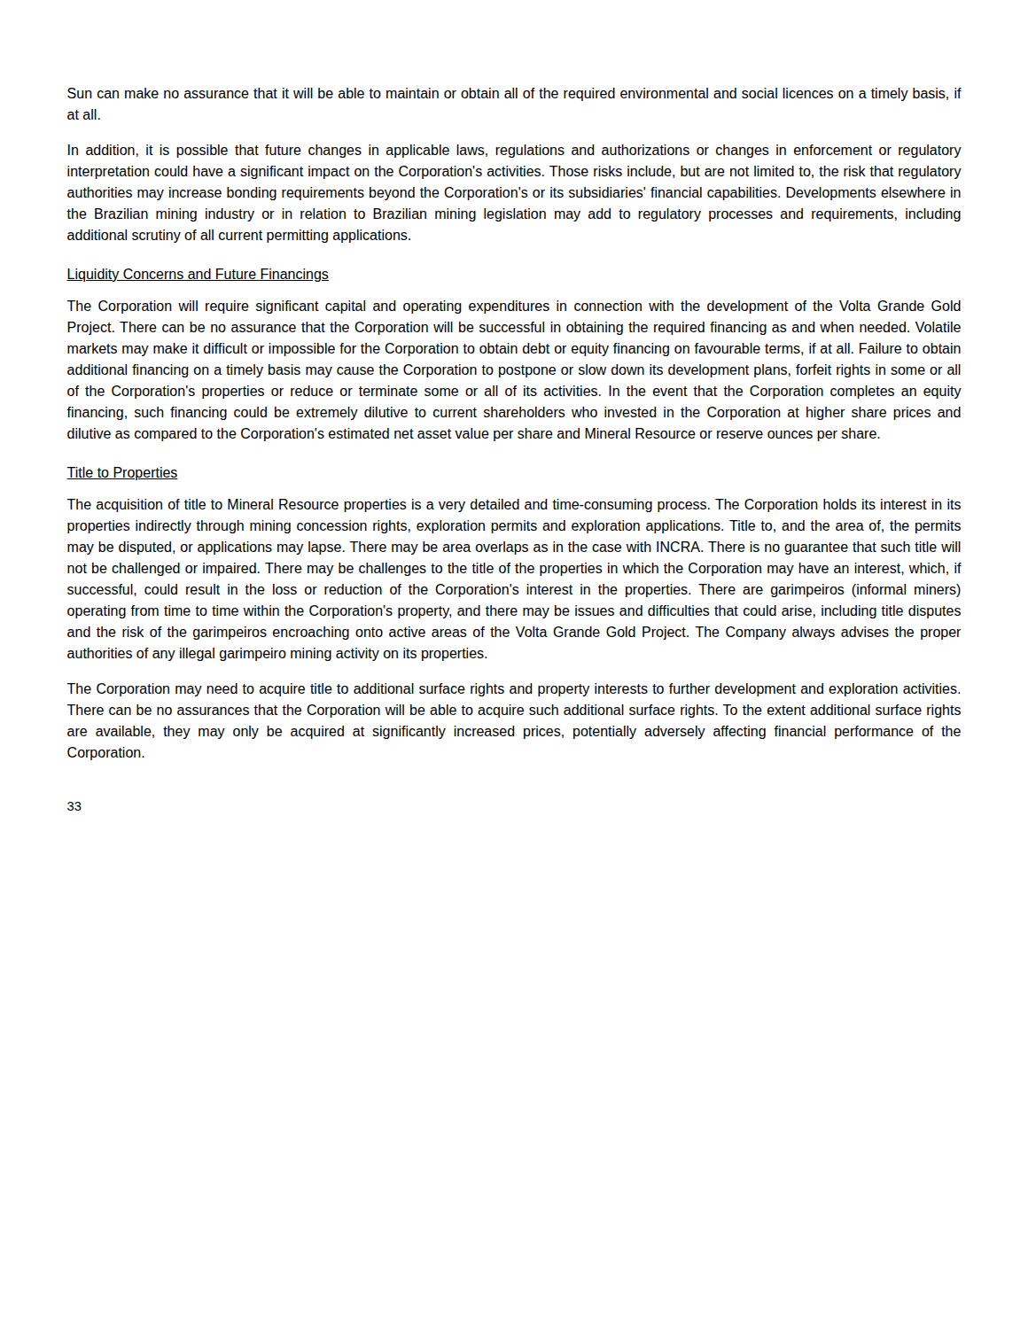Sun can make no assurance that it will be able to maintain or obtain all of the required environmental and social licences on a timely basis, if at all.
In addition, it is possible that future changes in applicable laws, regulations and authorizations or changes in enforcement or regulatory interpretation could have a significant impact on the Corporation's activities. Those risks include, but are not limited to, the risk that regulatory authorities may increase bonding requirements beyond the Corporation's or its subsidiaries' financial capabilities. Developments elsewhere in the Brazilian mining industry or in relation to Brazilian mining legislation may add to regulatory processes and requirements, including additional scrutiny of all current permitting applications.
Liquidity Concerns and Future Financings
The Corporation will require significant capital and operating expenditures in connection with the development of the Volta Grande Gold Project. There can be no assurance that the Corporation will be successful in obtaining the required financing as and when needed. Volatile markets may make it difficult or impossible for the Corporation to obtain debt or equity financing on favourable terms, if at all. Failure to obtain additional financing on a timely basis may cause the Corporation to postpone or slow down its development plans, forfeit rights in some or all of the Corporation's properties or reduce or terminate some or all of its activities. In the event that the Corporation completes an equity financing, such financing could be extremely dilutive to current shareholders who invested in the Corporation at higher share prices and dilutive as compared to the Corporation's estimated net asset value per share and Mineral Resource or reserve ounces per share.
Title to Properties
The acquisition of title to Mineral Resource properties is a very detailed and time-consuming process. The Corporation holds its interest in its properties indirectly through mining concession rights, exploration permits and exploration applications. Title to, and the area of, the permits may be disputed, or applications may lapse. There may be area overlaps as in the case with INCRA. There is no guarantee that such title will not be challenged or impaired. There may be challenges to the title of the properties in which the Corporation may have an interest, which, if successful, could result in the loss or reduction of the Corporation's interest in the properties. There are garimpeiros (informal miners) operating from time to time within the Corporation's property, and there may be issues and difficulties that could arise, including title disputes and the risk of the garimpeiros encroaching onto active areas of the Volta Grande Gold Project. The Company always advises the proper authorities of any illegal garimpeiro mining activity on its properties.
The Corporation may need to acquire title to additional surface rights and property interests to further development and exploration activities. There can be no assurances that the Corporation will be able to acquire such additional surface rights. To the extent additional surface rights are available, they may only be acquired at significantly increased prices, potentially adversely affecting financial performance of the Corporation.
33